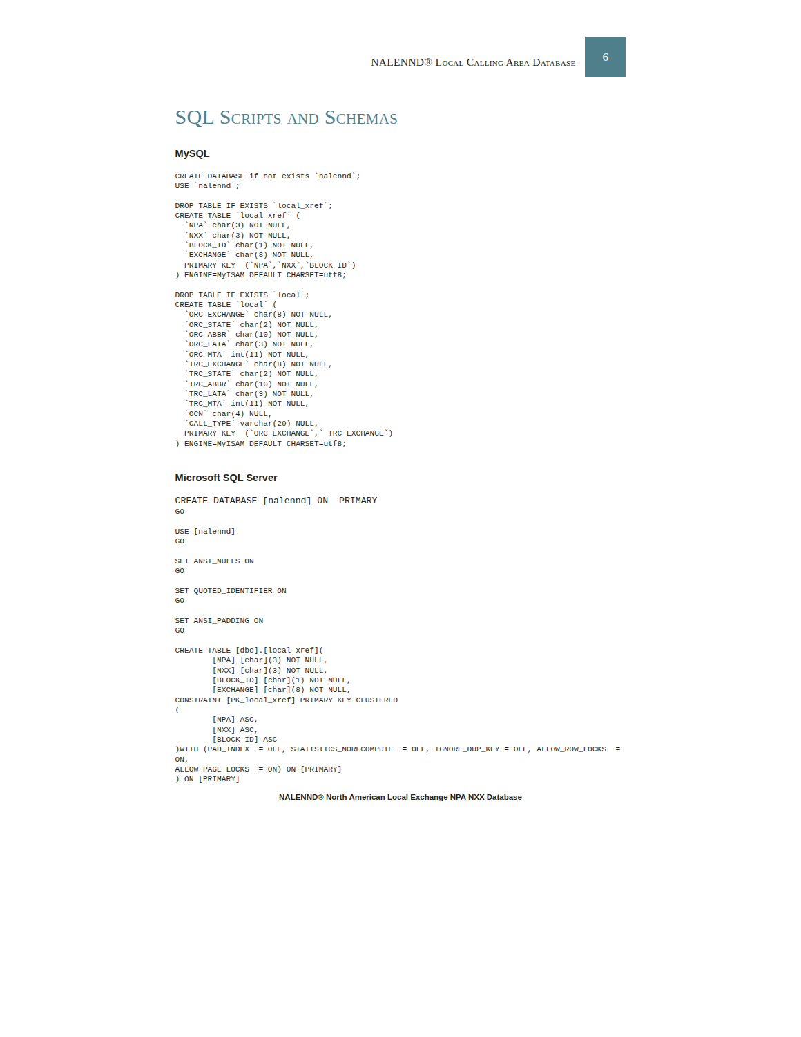NALENND® Local Calling Area Database
6
SQL Scripts and Schemas
MySQL
CREATE DATABASE if not exists `nalennd`;
USE `nalennd`;

DROP TABLE IF EXISTS `local_xref`;
CREATE TABLE `local_xref` (
  `NPA` char(3) NOT NULL,
  `NXX` char(3) NOT NULL,
  `BLOCK_ID` char(1) NOT NULL,
  `EXCHANGE` char(8) NOT NULL,
  PRIMARY KEY  (`NPA`,`NXX`,`BLOCK_ID`)
) ENGINE=MyISAM DEFAULT CHARSET=utf8;

DROP TABLE IF EXISTS `local`;
CREATE TABLE `local` (
  `ORC_EXCHANGE` char(8) NOT NULL,
  `ORC_STATE` char(2) NOT NULL,
  `ORC_ABBR` char(10) NOT NULL,
  `ORC_LATA` char(3) NOT NULL,
  `ORC_MTA` int(11) NOT NULL,
  `TRC_EXCHANGE` char(8) NOT NULL,
  `TRC_STATE` char(2) NOT NULL,
  `TRC_ABBR` char(10) NOT NULL,
  `TRC_LATA` char(3) NOT NULL,
  `TRC_MTA` int(11) NOT NULL,
  `OCN` char(4) NULL,
  `CALL_TYPE` varchar(20) NULL,
  PRIMARY KEY  (`ORC_EXCHANGE`,` TRC_EXCHANGE`)
) ENGINE=MyISAM DEFAULT CHARSET=utf8;
Microsoft SQL Server
CREATE DATABASE [nalennd] ON  PRIMARY
GO

USE [nalennd]
GO

SET ANSI_NULLS ON
GO

SET QUOTED_IDENTIFIER ON
GO

SET ANSI_PADDING ON
GO

CREATE TABLE [dbo].[local_xref](
        [NPA] [char](3) NOT NULL,
        [NXX] [char](3) NOT NULL,
        [BLOCK_ID] [char](1) NOT NULL,
        [EXCHANGE] [char](8) NOT NULL,
CONSTRAINT [PK_local_xref] PRIMARY KEY CLUSTERED
(
        [NPA] ASC,
        [NXX] ASC,
        [BLOCK_ID] ASC
)WITH (PAD_INDEX  = OFF, STATISTICS_NORECOMPUTE  = OFF, IGNORE_DUP_KEY = OFF, ALLOW_ROW_LOCKS  = ON,
ALLOW_PAGE_LOCKS  = ON) ON [PRIMARY]
) ON [PRIMARY]
NALENND® North American Local Exchange NPA NXX Database